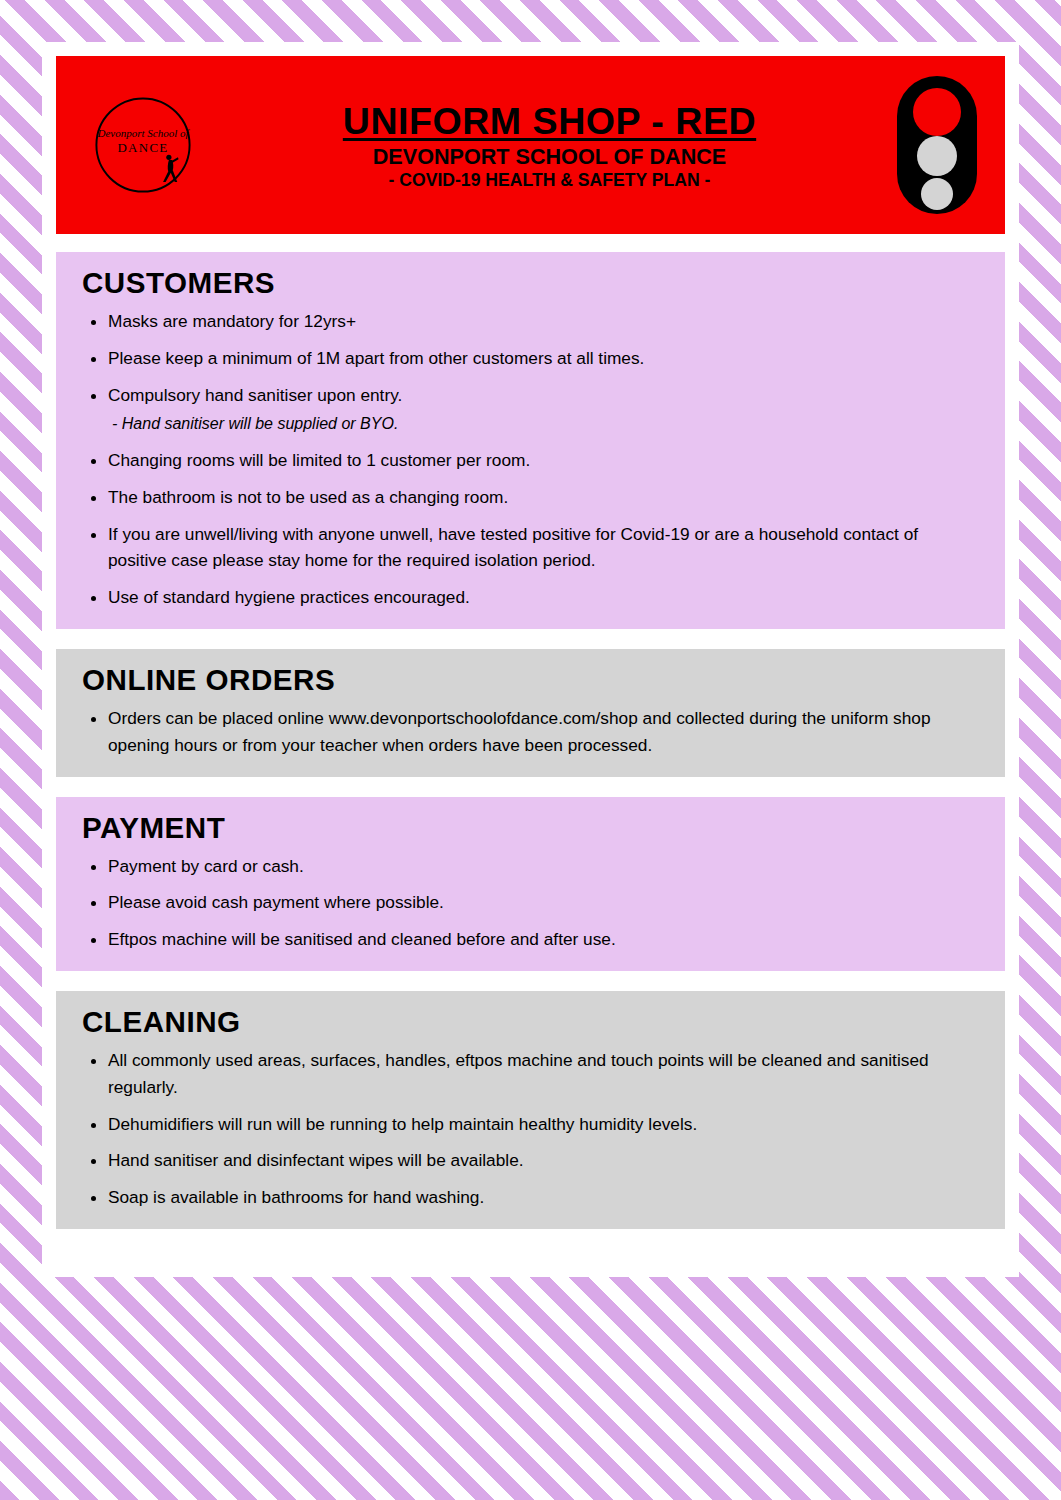Devonport School of DANCE
UNIFORM SHOP - RED
DEVONPORT SCHOOL OF DANCE
- COVID-19 HEALTH & SAFETY PLAN -
CUSTOMERS
Masks are mandatory for 12yrs+
Please keep a minimum of 1M apart from other customers at all times.
Compulsory hand sanitiser upon entry. - Hand sanitiser will be supplied or BYO.
Changing rooms will be limited to 1 customer per room.
The bathroom is not to be used as a changing room.
If you are unwell/living with anyone unwell, have tested positive for Covid-19 or are a household contact of positive case please stay home for the required isolation period.
Use of standard hygiene practices encouraged.
ONLINE ORDERS
Orders can be placed online www.devonportschoolofdance.com/shop and collected during the uniform shop opening hours or from your teacher when orders have been processed.
PAYMENT
Payment by card or cash.
Please avoid cash payment where possible.
Eftpos machine will be sanitised and cleaned before and after use.
CLEANING
All commonly used areas, surfaces, handles, eftpos machine and touch points will be cleaned and sanitised regularly.
Dehumidifiers will run will be running to help maintain healthy humidity levels.
Hand sanitiser and disinfectant wipes will be available.
Soap is available in bathrooms for hand washing.